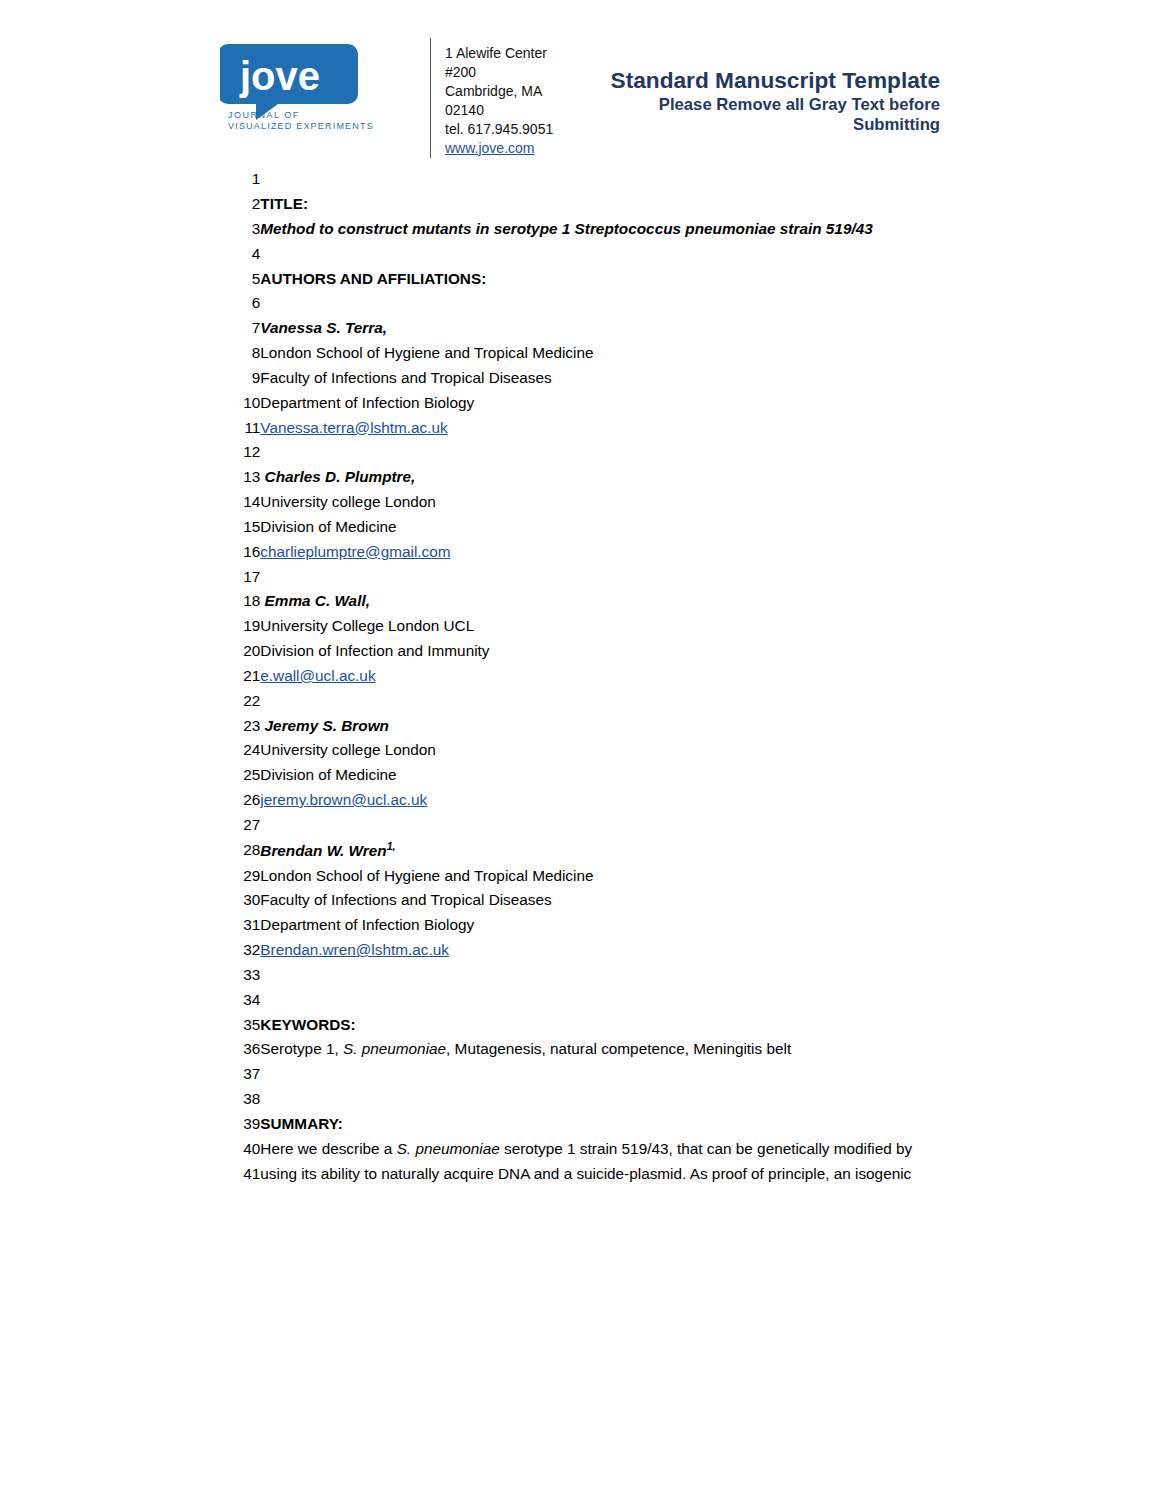jove JOURNAL OF VISUALIZED EXPERIMENTS
1 Alewife Center #200
Cambridge, MA 02140
tel. 617.945.9051
www.jove.com
Standard Manuscript Template
Please Remove all Gray Text before Submitting
| 1 | |
| 2 | TITLE: |
| 3 | Method to construct mutants in serotype 1 Streptococcus pneumoniae strain 519/43 |
| 4 | |
| 5 | AUTHORS AND AFFILIATIONS: |
| 6 | |
| 7 | Vanessa S. Terra, |
| 8 | London School of Hygiene and Tropical Medicine |
| 9 | Faculty of Infections and Tropical Diseases |
| 10 | Department of Infection Biology |
| 11 | Vanessa.terra@lshtm.ac.uk |
| 12 | |
| 13 | Charles D. Plumptre, |
| 14 | University college London |
| 15 | Division of Medicine |
| 16 | charlieplumptre@gmail.com |
| 17 | |
| 18 | Emma C. Wall, |
| 19 | University College London UCL |
| 20 | Division of Infection and Immunity |
| 21 | e.wall@ucl.ac.uk |
| 22 | |
| 23 | Jeremy S. Brown |
| 24 | University college London |
| 25 | Division of Medicine |
| 26 | jeremy.brown@ucl.ac.uk |
| 27 | |
| 28 | Brendan W. Wren 1, |
| 29 | London School of Hygiene and Tropical Medicine |
| 30 | Faculty of Infections and Tropical Diseases |
| 31 | Department of Infection Biology |
| 32 | Brendan.wren@lshtm.ac.uk |
| 33 | |
| 34 | |
| 35 | KEYWORDS: |
| 36 | Serotype 1, S. pneumoniae , Mutagenesis, natural competence, Meningitis belt |
| 37 | |
| 38 | |
| 39 | SUMMARY: |
| 40 | Here we describe a S. pneumoniae serotype 1 strain 519/43, that can be genetically modified by |
| 41 | using its ability to naturally acquire DNA and a suicide-plasmid. As proof of principle, an isogenic |